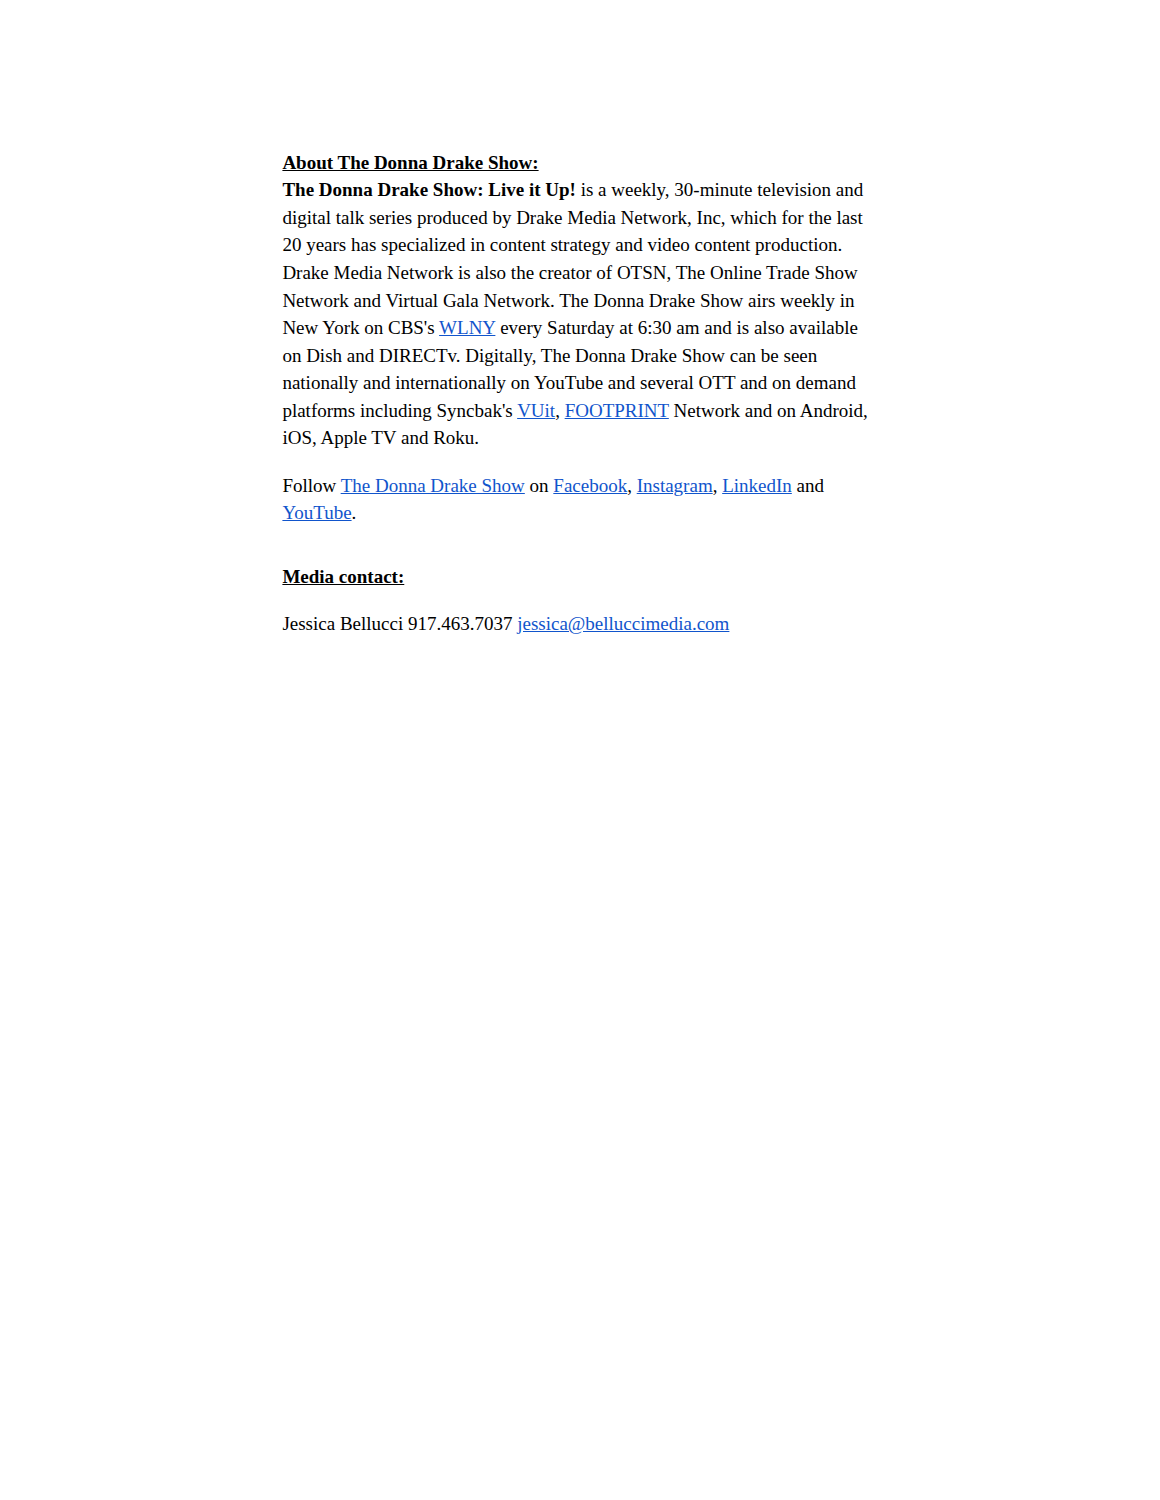About The Donna Drake Show:
The Donna Drake Show: Live it Up! is a weekly, 30-minute television and digital talk series produced by Drake Media Network, Inc, which for the last 20 years has specialized in content strategy and video content production. Drake Media Network is also the creator of OTSN, The Online Trade Show Network and Virtual Gala Network. The Donna Drake Show airs weekly in New York on CBS's WLNY every Saturday at 6:30 am and is also available on Dish and DIRECTv. Digitally, The Donna Drake Show can be seen nationally and internationally on YouTube and several OTT and on demand platforms including Syncbak's VUit, FOOTPRINT Network and on Android, iOS, Apple TV and Roku.
Follow The Donna Drake Show on Facebook, Instagram, LinkedIn and YouTube.
Media contact:
Jessica Bellucci 917.463.7037 jessica@belluccimedia.com